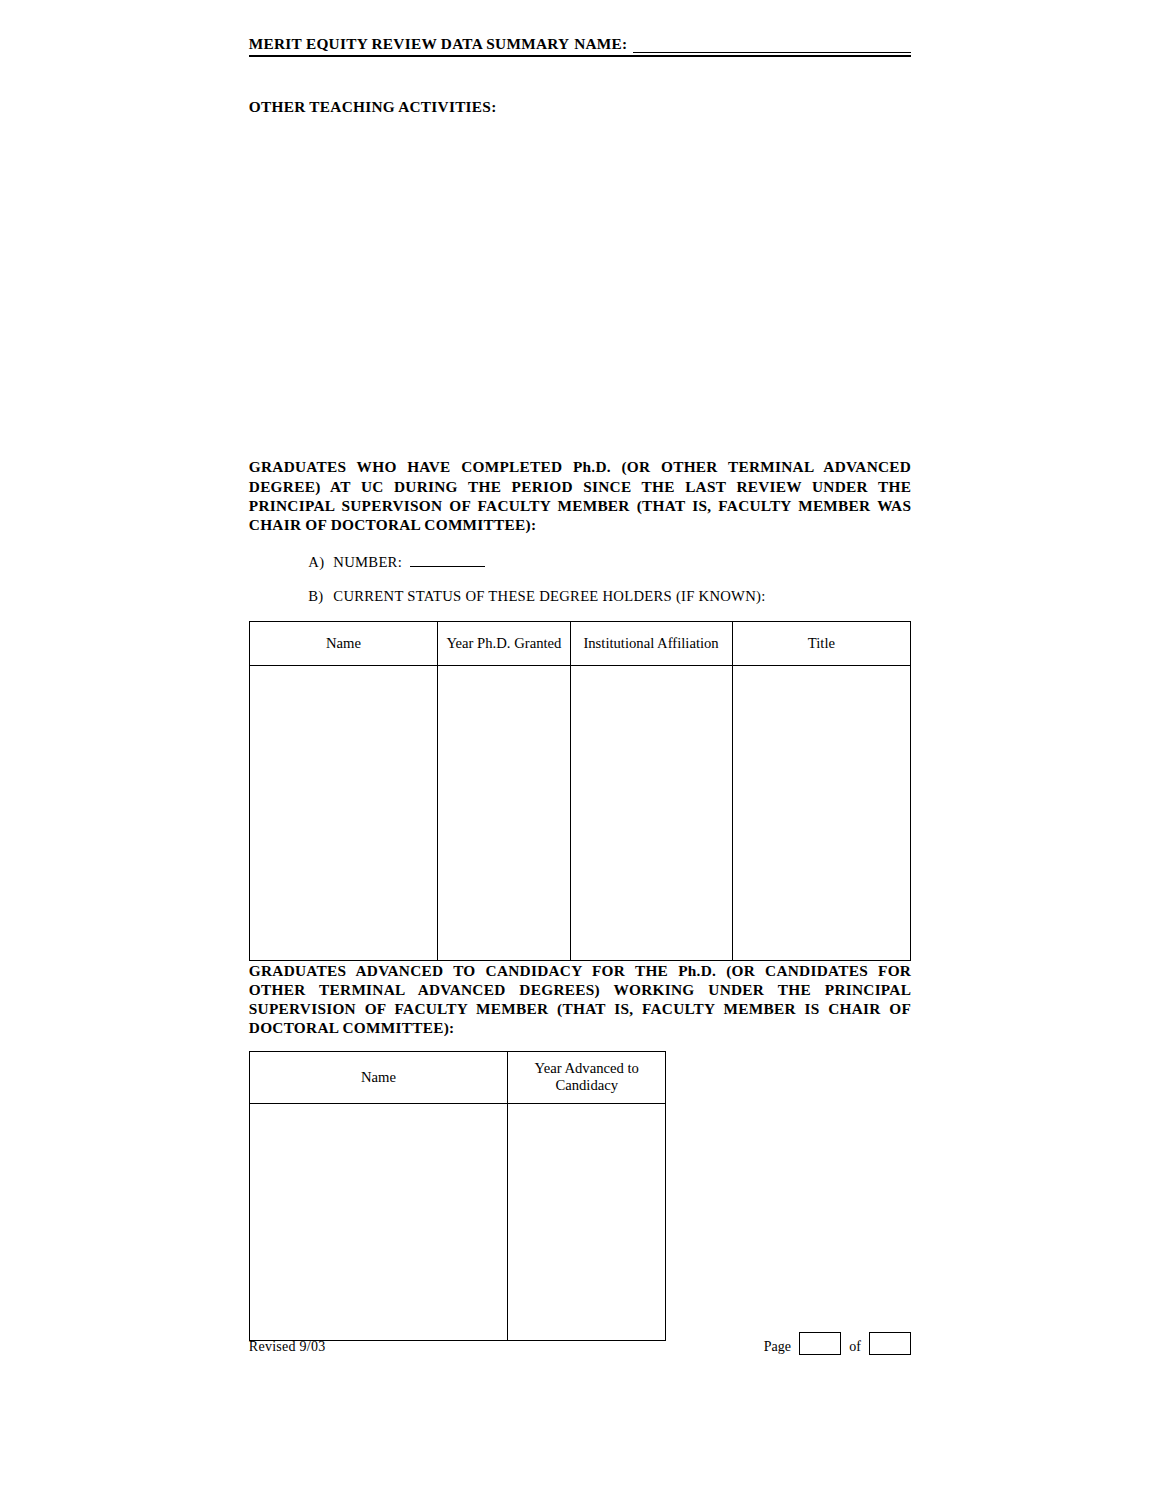MERIT EQUITY REVIEW DATA SUMMARY
NAME:
OTHER TEACHING ACTIVITIES:
GRADUATES WHO HAVE COMPLETED Ph.D. (OR OTHER TERMINAL ADVANCED DEGREE) AT UC DURING THE PERIOD SINCE THE LAST REVIEW UNDER THE PRINCIPAL SUPERVISON OF FACULTY MEMBER (THAT IS, FACULTY MEMBER WAS CHAIR OF DOCTORAL COMMITTEE):
A) NUMBER:
B) CURRENT STATUS OF THESE DEGREE HOLDERS (IF KNOWN):
| Name | Year Ph.D. Granted | Institutional Affiliation | Title |
| --- | --- | --- | --- |
GRADUATES ADVANCED TO CANDIDACY FOR THE Ph.D. (OR CANDIDATES FOR OTHER TERMINAL ADVANCED DEGREES) WORKING UNDER THE PRINCIPAL SUPERVISION OF FACULTY MEMBER (THAT IS, FACULTY MEMBER IS CHAIR OF DOCTORAL COMMITTEE):
| Name | Year Advanced to Candidacy |
| --- | --- |
Revised 9/03
Page of